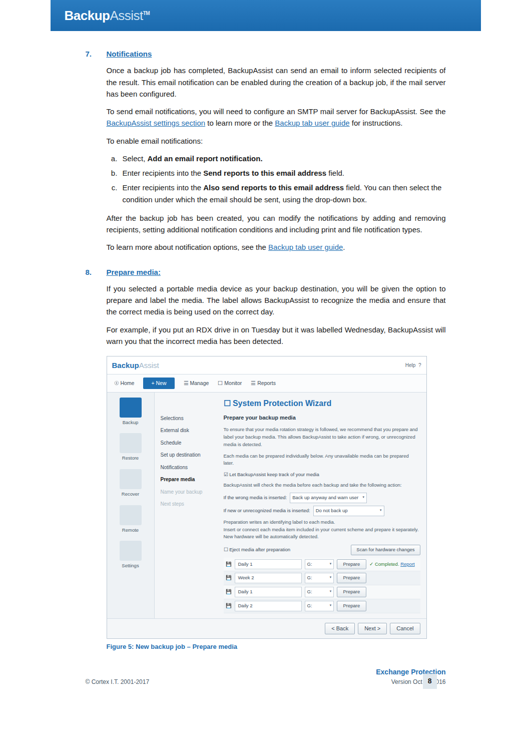BackupAssistTM
Notifications
Once a backup job has completed, BackupAssist can send an email to inform selected recipients of the result. This email notification can be enabled during the creation of a backup job, if the mail server has been configured.
To send email notifications, you will need to configure an SMTP mail server for BackupAssist. See the BackupAssist settings section to learn more or the Backup tab user guide for instructions.
To enable email notifications:
Select, Add an email report notification.
Enter recipients into the Send reports to this email address field.
Enter recipients into the Also send reports to this email address field. You can then select the condition under which the email should be sent, using the drop-down box.
After the backup job has been created, you can modify the notifications by adding and removing recipients, setting additional notification conditions and including print and file notification types.
To learn more about notification options, see the Backup tab user guide.
Prepare media:
If you selected a portable media device as your backup destination, you will be given the option to prepare and label the media. The label allows BackupAssist to recognize the media and ensure that the correct media is being used on the correct day.
For example, if you put an RDX drive in on Tuesday but it was labelled Wednesday, BackupAssist will warn you that the incorrect media has been detected.
BackupAssist
Help ?
☉ Home + New ☰ Manage ☐ Monitor ☰ Reports
Backup
Restore
Recover
Remote
Settings
Selections
External disk
Schedule
Set up destination
Notifications
Prepare media
Name your backup
Next steps
☐ System Protection Wizard
Prepare your backup media
To ensure that your media rotation strategy is followed, we recommend that you prepare and label your backup media. This allows BackupAssist to take action if wrong, or unrecognized media is detected.
Each media can be prepared individually below. Any unavailable media can be prepared later.
☑ Let BackupAssist keep track of your media
BackupAssist will check the media before each backup and take the following action:
If the wrong media is inserted: Back up anyway and warn user
If new or unrecognized media is inserted: Do not back up
Preparation writes an identifying label to each media.
Insert or connect each media item included in your current scheme and prepare it separately.
New hardware will be automatically detected.
☐ Eject media after preparation Scan for hardware changes
💾 Daily 1 G: Prepare ✓ Completed. Report
💾 Week 2 G: Prepare
💾 Daily 1 G: Prepare
💾 Daily 2 G: Prepare
< Back Next > Cancel
Figure 5: New backup job – Prepare media
© Cortex I.T. 2001-2017
Exchange Protection
Version Oct 26 2016
8